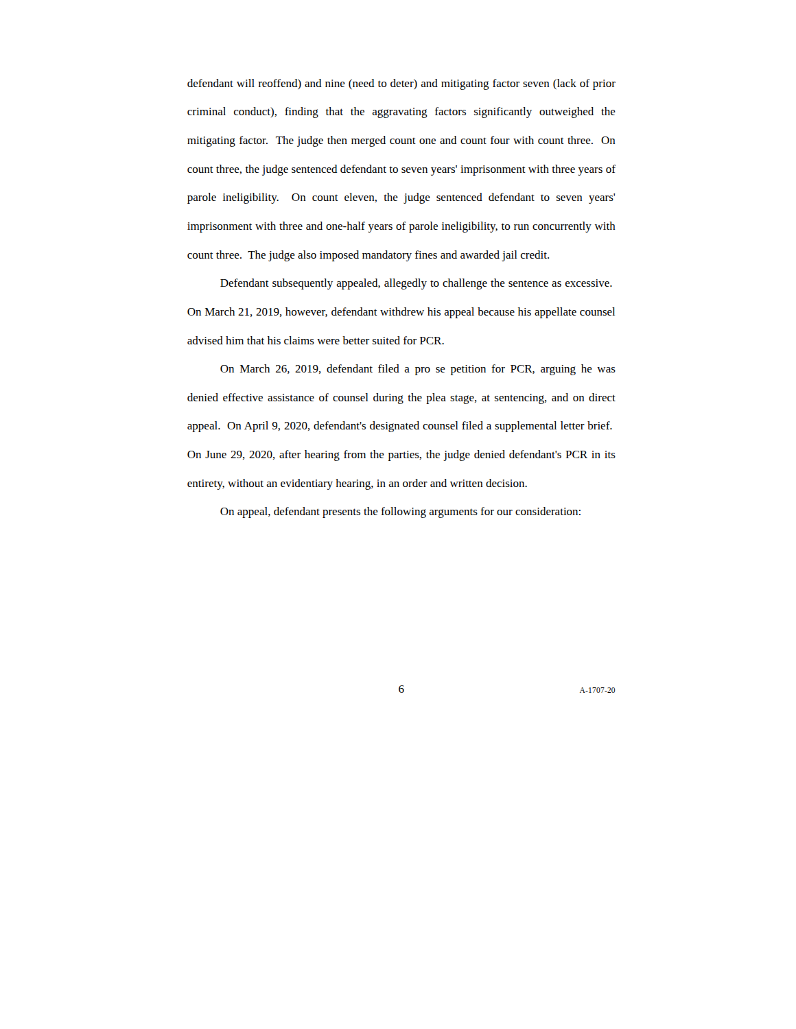defendant will reoffend) and nine (need to deter) and mitigating factor seven (lack of prior criminal conduct), finding that the aggravating factors significantly outweighed the mitigating factor. The judge then merged count one and count four with count three. On count three, the judge sentenced defendant to seven years' imprisonment with three years of parole ineligibility. On count eleven, the judge sentenced defendant to seven years' imprisonment with three and one-half years of parole ineligibility, to run concurrently with count three. The judge also imposed mandatory fines and awarded jail credit.
Defendant subsequently appealed, allegedly to challenge the sentence as excessive. On March 21, 2019, however, defendant withdrew his appeal because his appellate counsel advised him that his claims were better suited for PCR.
On March 26, 2019, defendant filed a pro se petition for PCR, arguing he was denied effective assistance of counsel during the plea stage, at sentencing, and on direct appeal. On April 9, 2020, defendant's designated counsel filed a supplemental letter brief. On June 29, 2020, after hearing from the parties, the judge denied defendant's PCR in its entirety, without an evidentiary hearing, in an order and written decision.
On appeal, defendant presents the following arguments for our consideration:
6 A-1707-20